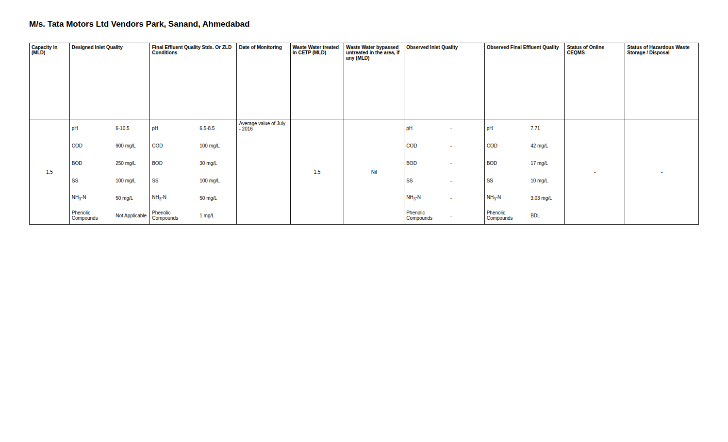M/s. Tata Motors Ltd Vendors Park, Sanand, Ahmedabad
| Capacity in (MLD) | Designed Inlet Quality | Final Effluent Quality Stds. Or ZLD Conditions | Date of Monitoring | Waste Water treated in CETP (MLD) | Waste Water bypassed untreated in the area, if any (MLD) | Observed Inlet Quality | Observed Final Effluent Quality | Status of Online CEQMS | Status of Hazardous Waste Storage / Disposal |
| --- | --- | --- | --- | --- | --- | --- | --- | --- | --- |
| 1.5 | / pH / 6-10.5 / / COD / 900 mg/L / / BOD / 250 mg/L / / SS / 100 mg/L / / NH 3 -N / 50 mg/L / / Phenolic Compounds / Not Applicable / | / pH / 6.5-8.5 / / COD / 100 mg/L / / BOD / 30 mg/L / / SS / 100 mg/L / / NH 3 -N / 50 mg/L / / Phenolic Compounds / 1 mg/L / | Average value of July - 2016 | 1.5 | Nil | / pH / - / / COD / - / / BOD / - / / SS / - / / NH 3 -N / - / / Phenolic Compounds / - / | / pH / 7.71 / / COD / 42 mg/L / / BOD / 17 mg/L / / SS / 10 mg/L / / NH 3 -N / 3.03 mg/L / / Phenolic Compounds / BDL / | - | - |